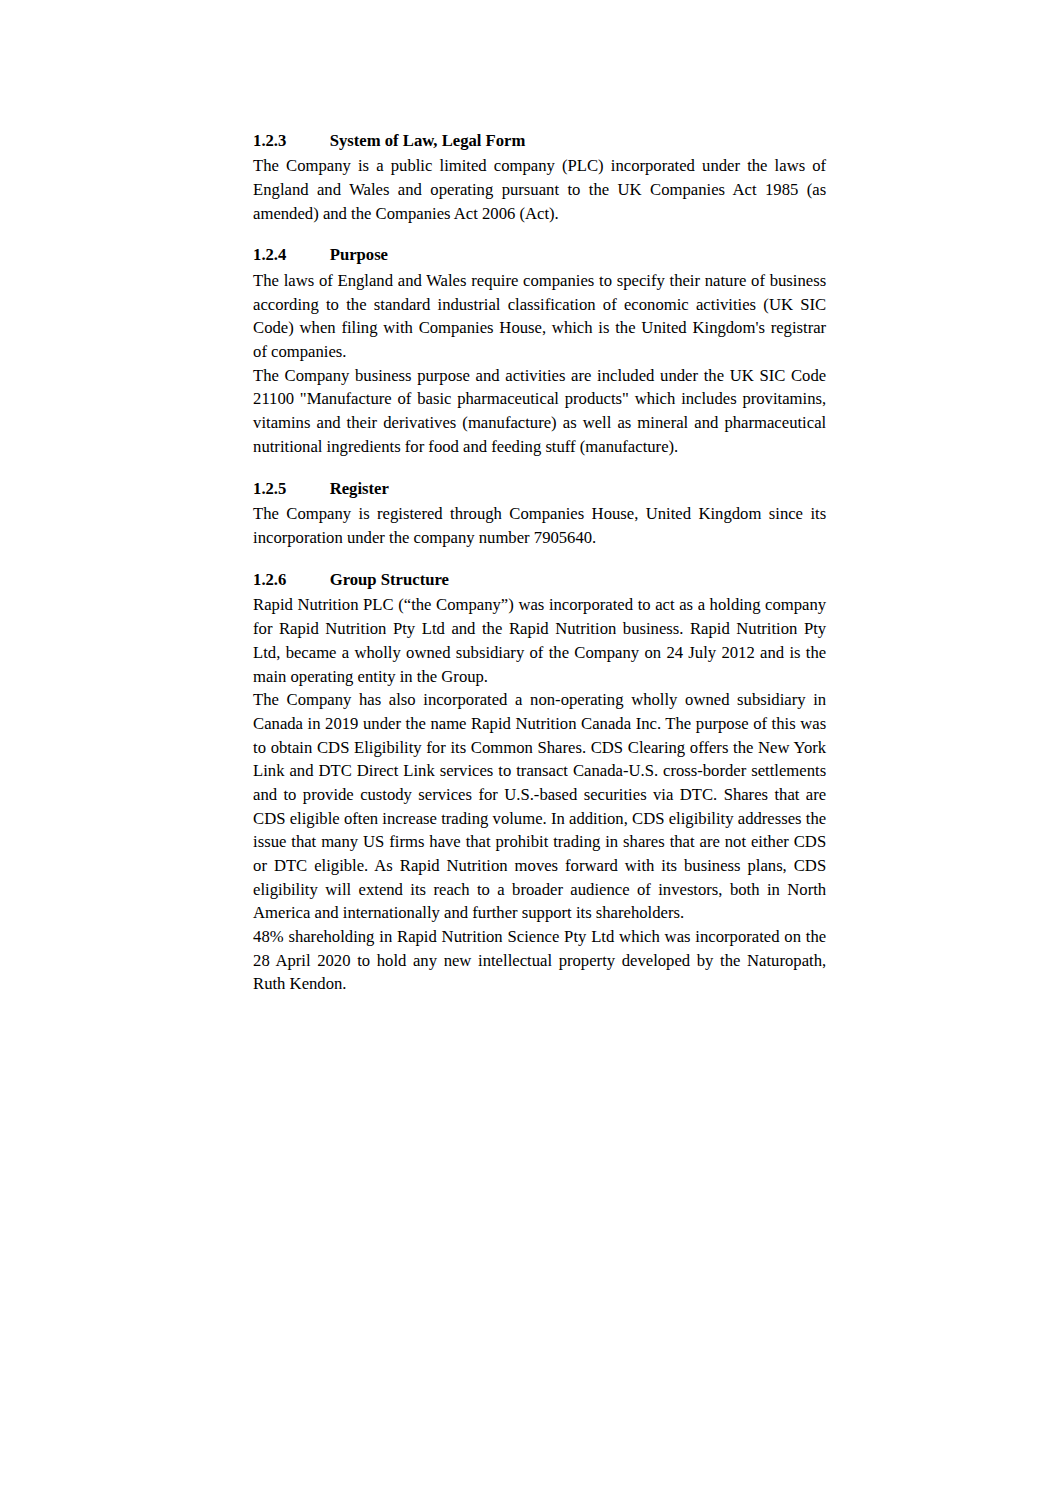1.2.3 System of Law, Legal Form
The Company is a public limited company (PLC) incorporated under the laws of England and Wales and operating pursuant to the UK Companies Act 1985 (as amended) and the Companies Act 2006 (Act).
1.2.4 Purpose
The laws of England and Wales require companies to specify their nature of business according to the standard industrial classification of economic activities (UK SIC Code) when filing with Companies House, which is the United Kingdom's registrar of companies.
The Company business purpose and activities are included under the UK SIC Code 21100 "Manufacture of basic pharmaceutical products" which includes provitamins, vitamins and their derivatives (manufacture) as well as mineral and pharmaceutical nutritional ingredients for food and feeding stuff (manufacture).
1.2.5 Register
The Company is registered through Companies House, United Kingdom since its incorporation under the company number 7905640.
1.2.6 Group Structure
Rapid Nutrition PLC (“the Company”) was incorporated to act as a holding company for Rapid Nutrition Pty Ltd and the Rapid Nutrition business. Rapid Nutrition Pty Ltd, became a wholly owned subsidiary of the Company on 24 July 2012 and is the main operating entity in the Group.
The Company has also incorporated a non-operating wholly owned subsidiary in Canada in 2019 under the name Rapid Nutrition Canada Inc. The purpose of this was to obtain CDS Eligibility for its Common Shares. CDS Clearing offers the New York Link and DTC Direct Link services to transact Canada-U.S. cross-border settlements and to provide custody services for U.S.-based securities via DTC. Shares that are CDS eligible often increase trading volume. In addition, CDS eligibility addresses the issue that many US firms have that prohibit trading in shares that are not either CDS or DTC eligible. As Rapid Nutrition moves forward with its business plans, CDS eligibility will extend its reach to a broader audience of investors, both in North America and internationally and further support its shareholders.
48% shareholding in Rapid Nutrition Science Pty Ltd which was incorporated on the 28 April 2020 to hold any new intellectual property developed by the Naturopath, Ruth Kendon.